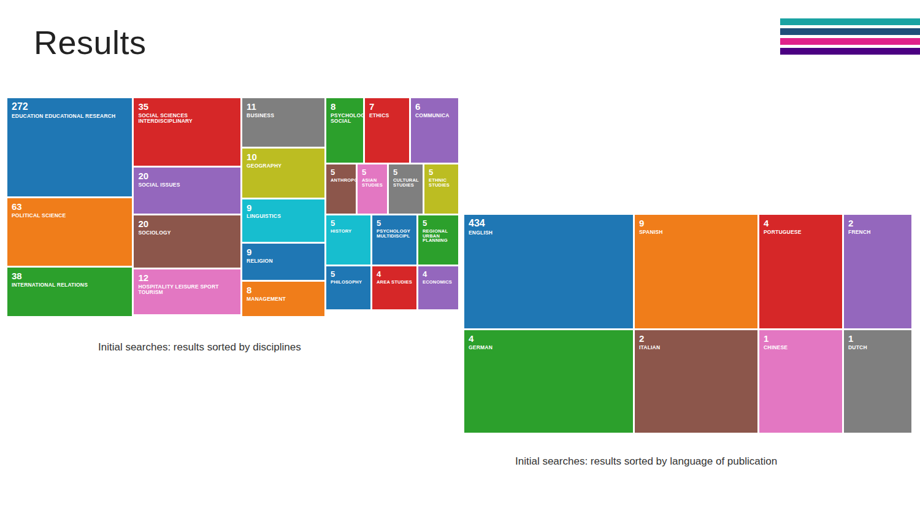Results
272 Education Educational Research
63 Political Science
38 International Relations
35 Social Sciences Interdisciplinary
20 Social Issues
20 Sociology
12 Hospitality Leisure Sport Tourism
11 Business
10 Geography
9 Linguistics
9 Religion
8 Management
8 Psychology Social
7 Ethics
6 Communica
5 Anthropo
5 Asian Studies
5 Cultural Studies
5 Ethnic Studies
5 History
5 Psychology Multidiscipl
5 Regional Urban Planning
5 Philosophy
4 Area Studies
4 Economics
Initial searches: results sorted by disciplines
434 English
4 German
9 Spanish
2 Italian
4 Portuguese
1 Chinese
2 French
1 Dutch
Initial searches: results sorted by language of publication